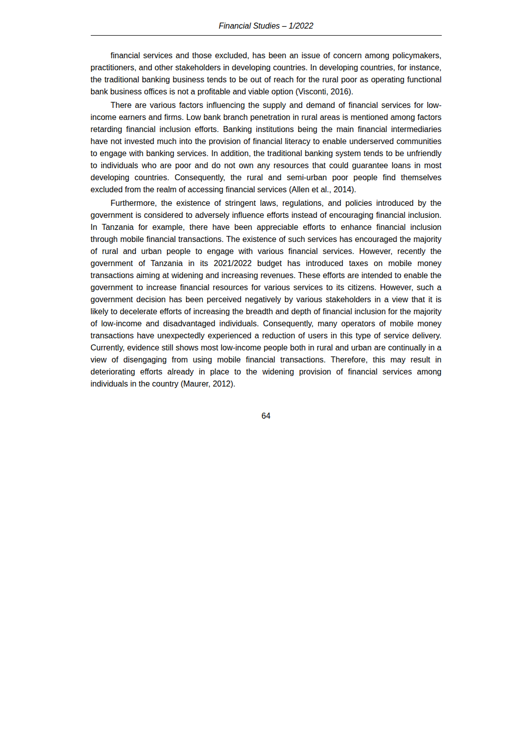Financial Studies – 1/2022
financial services and those excluded, has been an issue of concern among policymakers, practitioners, and other stakeholders in developing countries. In developing countries, for instance, the traditional banking business tends to be out of reach for the rural poor as operating functional bank business offices is not a profitable and viable option (Visconti, 2016).
There are various factors influencing the supply and demand of financial services for low-income earners and firms. Low bank branch penetration in rural areas is mentioned among factors retarding financial inclusion efforts. Banking institutions being the main financial intermediaries have not invested much into the provision of financial literacy to enable underserved communities to engage with banking services. In addition, the traditional banking system tends to be unfriendly to individuals who are poor and do not own any resources that could guarantee loans in most developing countries. Consequently, the rural and semi-urban poor people find themselves excluded from the realm of accessing financial services (Allen et al., 2014).
Furthermore, the existence of stringent laws, regulations, and policies introduced by the government is considered to adversely influence efforts instead of encouraging financial inclusion. In Tanzania for example, there have been appreciable efforts to enhance financial inclusion through mobile financial transactions. The existence of such services has encouraged the majority of rural and urban people to engage with various financial services. However, recently the government of Tanzania in its 2021/2022 budget has introduced taxes on mobile money transactions aiming at widening and increasing revenues. These efforts are intended to enable the government to increase financial resources for various services to its citizens. However, such a government decision has been perceived negatively by various stakeholders in a view that it is likely to decelerate efforts of increasing the breadth and depth of financial inclusion for the majority of low-income and disadvantaged individuals. Consequently, many operators of mobile money transactions have unexpectedly experienced a reduction of users in this type of service delivery. Currently, evidence still shows most low-income people both in rural and urban are continually in a view of disengaging from using mobile financial transactions. Therefore, this may result in deteriorating efforts already in place to the widening provision of financial services among individuals in the country (Maurer, 2012).
64